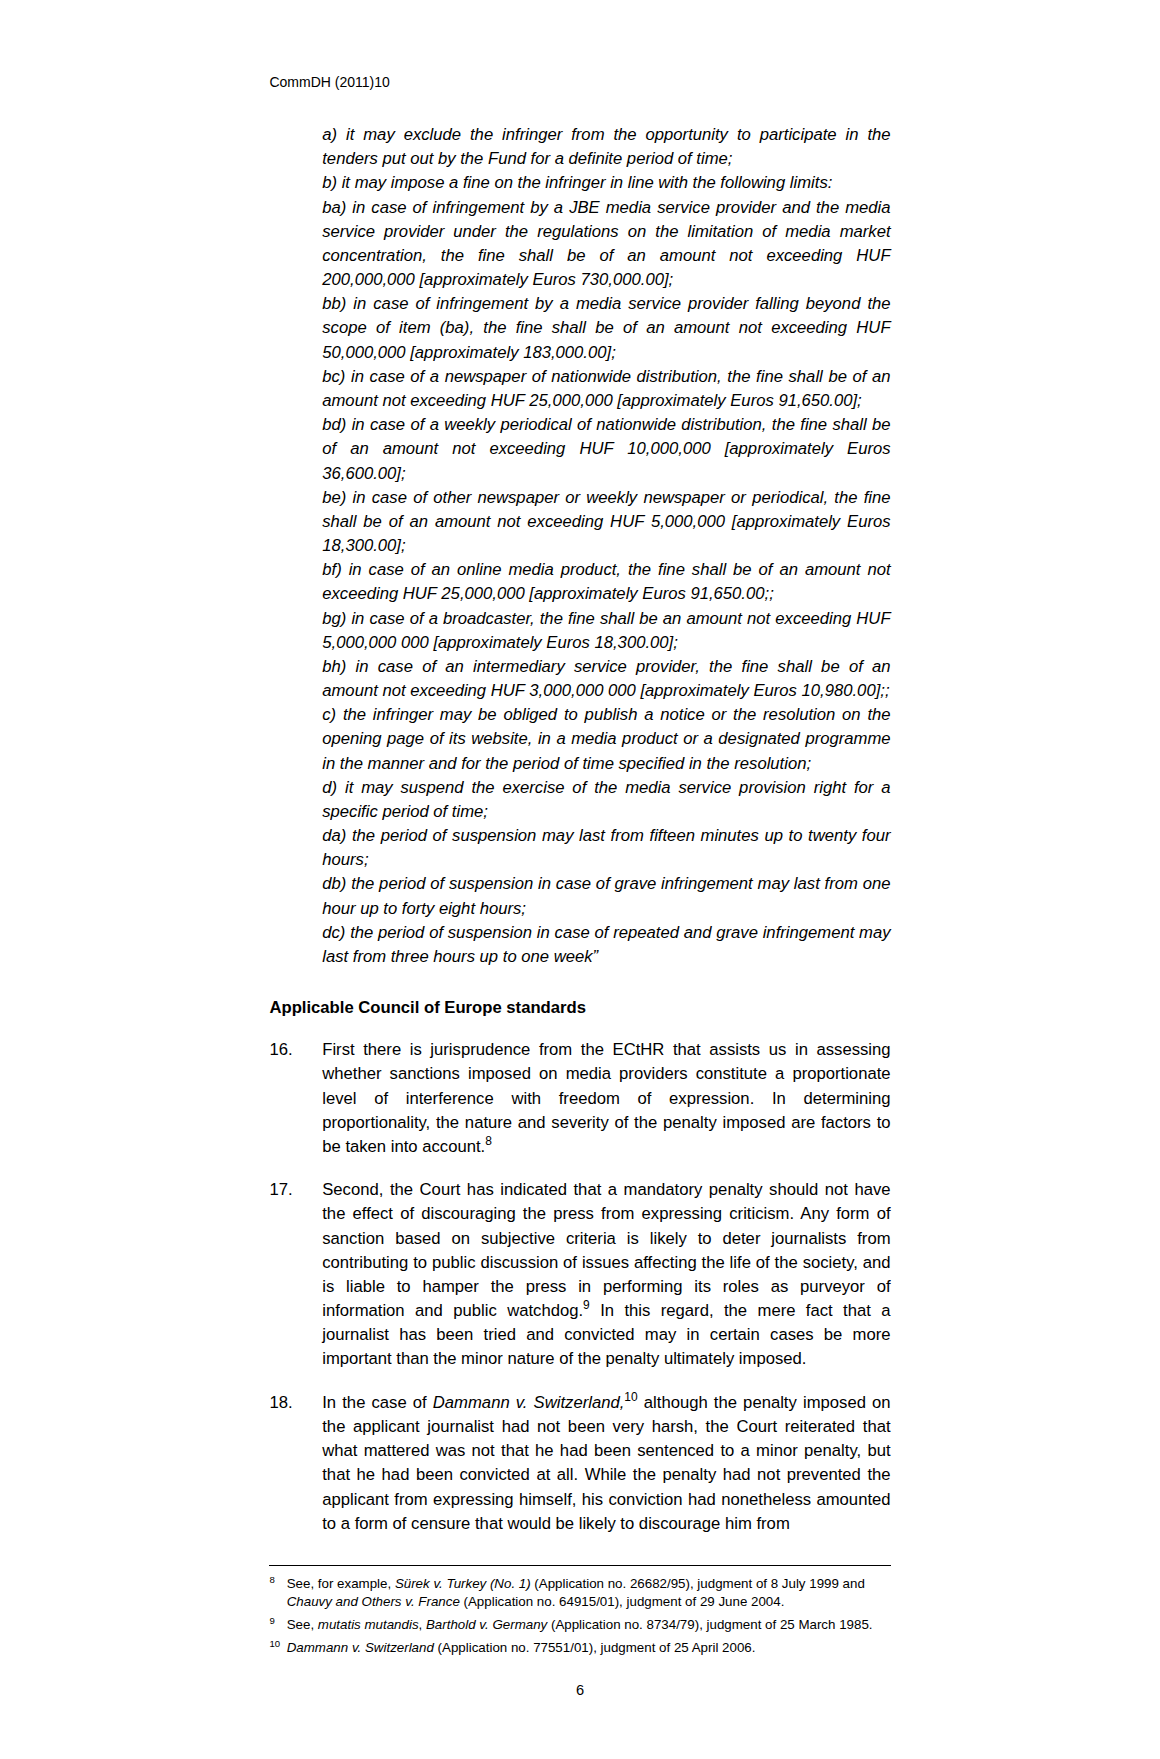CommDH (2011)10
a) it may exclude the infringer from the opportunity to participate in the tenders put out by the Fund for a definite period of time;
b) it may impose a fine on the infringer in line with the following limits:
ba) in case of infringement by a JBE media service provider and the media service provider under the regulations on the limitation of media market concentration, the fine shall be of an amount not exceeding HUF 200,000,000 [approximately Euros 730,000.00];
bb) in case of infringement by a media service provider falling beyond the scope of item (ba), the fine shall be of an amount not exceeding HUF 50,000,000 [approximately 183,000.00];
bc) in case of a newspaper of nationwide distribution, the fine shall be of an amount not exceeding HUF 25,000,000 [approximately Euros 91,650.00];
bd) in case of a weekly periodical of nationwide distribution, the fine shall be of an amount not exceeding HUF 10,000,000 [approximately Euros 36,600.00];
be) in case of other newspaper or weekly newspaper or periodical, the fine shall be of an amount not exceeding HUF 5,000,000 [approximately Euros 18,300.00];
bf) in case of an online media product, the fine shall be of an amount not exceeding HUF 25,000,000 [approximately Euros 91,650.00;;
bg) in case of a broadcaster, the fine shall be an amount not exceeding HUF 5,000,000 000 [approximately Euros 18,300.00];
bh) in case of an intermediary service provider, the fine shall be of an amount not exceeding HUF 3,000,000 000 [approximately Euros 10,980.00];;
c) the infringer may be obliged to publish a notice or the resolution on the opening page of its website, in a media product or a designated programme in the manner and for the period of time specified in the resolution;
d) it may suspend the exercise of the media service provision right for a specific period of time;
da) the period of suspension may last from fifteen minutes up to twenty four hours;
db) the period of suspension in case of grave infringement may last from one hour up to forty eight hours;
dc) the period of suspension in case of repeated and grave infringement may last from three hours up to one week”
Applicable Council of Europe standards
16. First there is jurisprudence from the ECtHR that assists us in assessing whether sanctions imposed on media providers constitute a proportionate level of interference with freedom of expression. In determining proportionality, the nature and severity of the penalty imposed are factors to be taken into account.8
17. Second, the Court has indicated that a mandatory penalty should not have the effect of discouraging the press from expressing criticism. Any form of sanction based on subjective criteria is likely to deter journalists from contributing to public discussion of issues affecting the life of the society, and is liable to hamper the press in performing its roles as purveyor of information and public watchdog.9 In this regard, the mere fact that a journalist has been tried and convicted may in certain cases be more important than the minor nature of the penalty ultimately imposed.
18. In the case of Dammann v. Switzerland,10 although the penalty imposed on the applicant journalist had not been very harsh, the Court reiterated that what mattered was not that he had been sentenced to a minor penalty, but that he had been convicted at all. While the penalty had not prevented the applicant from expressing himself, his conviction had nonetheless amounted to a form of censure that would be likely to discourage him from
8 See, for example, Sürek v. Turkey (No. 1) (Application no. 26682/95), judgment of 8 July 1999 and Chauvy and Others v. France (Application no. 64915/01), judgment of 29 June 2004.
9 See, mutatis mutandis, Barthold v. Germany (Application no. 8734/79), judgment of 25 March 1985.
10 Dammann v. Switzerland (Application no. 77551/01), judgment of 25 April 2006.
6